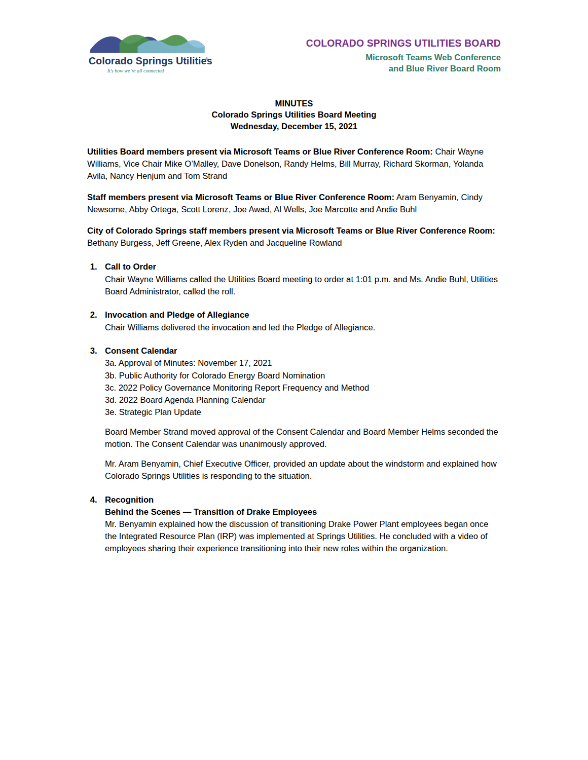Colorado Springs Utilities ® It’s how we’re all connected
COLORADO SPRINGS UTILITIES BOARD
Microsoft Teams Web Conference
and Blue River Board Room
MINUTES Colorado Springs Utilities Board Meeting Wednesday, December 15, 2021
Utilities Board members present via Microsoft Teams or Blue River Conference Room: Chair Wayne Williams, Vice Chair Mike O’Malley, Dave Donelson, Randy Helms, Bill Murray, Richard Skorman, Yolanda Avila, Nancy Henjum and Tom Strand
Staff members present via Microsoft Teams or Blue River Conference Room: Aram Benyamin, Cindy Newsome, Abby Ortega, Scott Lorenz, Joe Awad, Al Wells, Joe Marcotte and Andie Buhl
City of Colorado Springs staff members present via Microsoft Teams or Blue River Conference Room: Bethany Burgess, Jeff Greene, Alex Ryden and Jacqueline Rowland
Call to Order
Chair Wayne Williams called the Utilities Board meeting to order at 1:01 p.m. and Ms. Andie Buhl, Utilities Board Administrator, called the roll.
Invocation and Pledge of Allegiance
Chair Williams delivered the invocation and led the Pledge of Allegiance.
Consent Calendar
3a. Approval of Minutes: November 17, 2021
3b. Public Authority for Colorado Energy Board Nomination
3c. 2022 Policy Governance Monitoring Report Frequency and Method
3d. 2022 Board Agenda Planning Calendar
3e. Strategic Plan Update
Board Member Strand moved approval of the Consent Calendar and Board Member Helms seconded the motion. The Consent Calendar was unanimously approved.
Mr. Aram Benyamin, Chief Executive Officer, provided an update about the windstorm and explained how Colorado Springs Utilities is responding to the situation.
Recognition Behind the Scenes — Transition of Drake Employees
Mr. Benyamin explained how the discussion of transitioning Drake Power Plant employees began once the Integrated Resource Plan (IRP) was implemented at Springs Utilities. He concluded with a video of employees sharing their experience transitioning into their new roles within the organization.